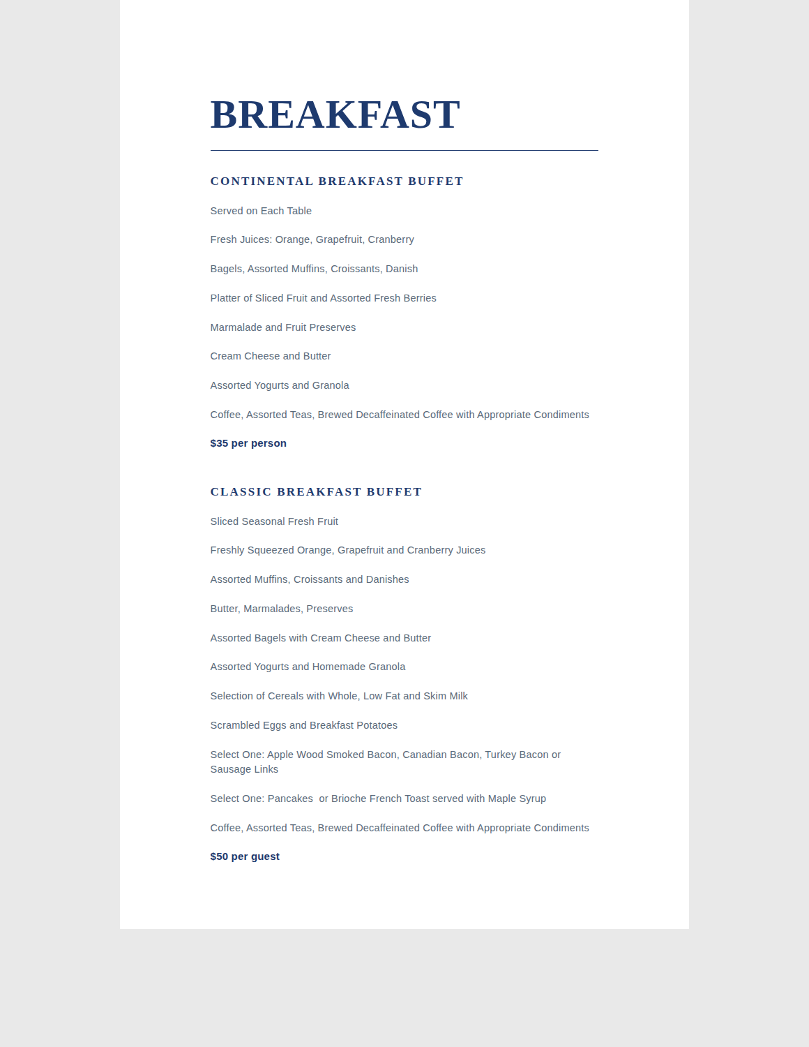BREAKFAST
Continental Breakfast Buffet
Served on Each Table
Fresh Juices: Orange, Grapefruit, Cranberry
Bagels, Assorted Muffins, Croissants, Danish
Platter of Sliced Fruit and Assorted Fresh Berries
Marmalade and Fruit Preserves
Cream Cheese and Butter
Assorted Yogurts and Granola
Coffee, Assorted Teas, Brewed Decaffeinated Coffee with Appropriate Condiments
$35 per person
Classic Breakfast Buffet
Sliced Seasonal Fresh Fruit
Freshly Squeezed Orange, Grapefruit and Cranberry Juices
Assorted Muffins, Croissants and Danishes
Butter, Marmalades, Preserves
Assorted Bagels with Cream Cheese and Butter
Assorted Yogurts and Homemade Granola
Selection of Cereals with Whole, Low Fat and Skim Milk
Scrambled Eggs and Breakfast Potatoes
Select One: Apple Wood Smoked Bacon, Canadian Bacon, Turkey Bacon or Sausage Links
Select One: Pancakes or Brioche French Toast served with Maple Syrup
Coffee, Assorted Teas, Brewed Decaffeinated Coffee with Appropriate Condiments
$50 per guest